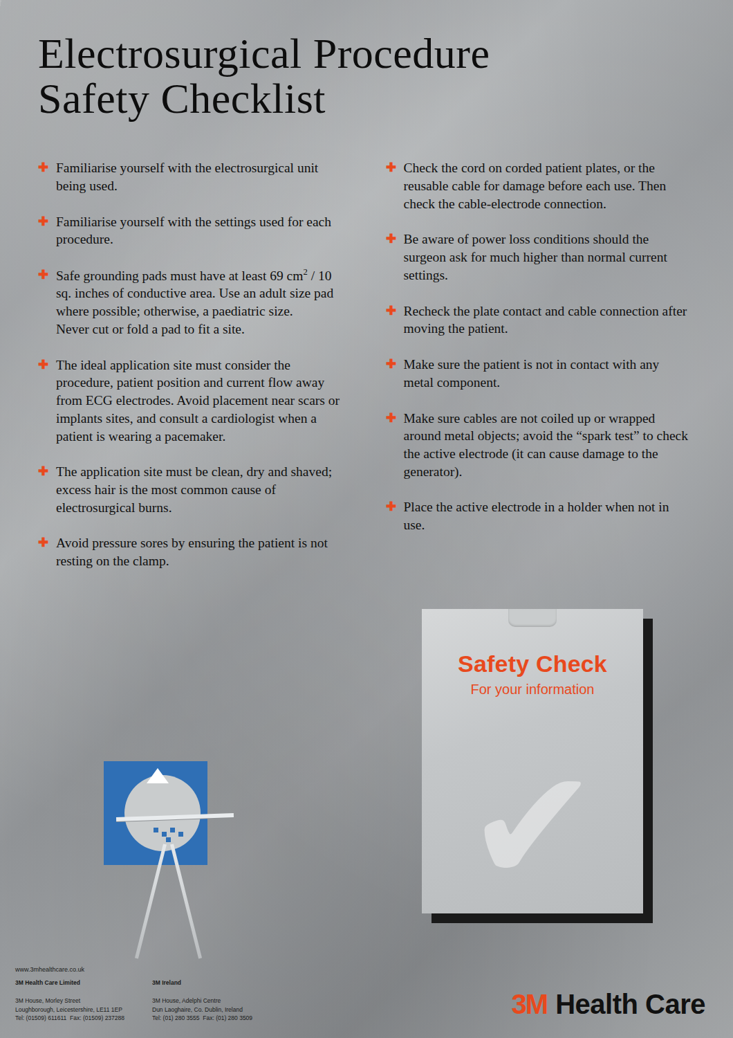Electrosurgical Procedure
Safety Checklist
Familiarise yourself with the electrosurgical unit being used.
Familiarise yourself with the settings used for each procedure.
Safe grounding pads must have at least 69 cm2 / 10 sq. inches of conductive area. Use an adult size pad where possible; otherwise, a paediatric size.
Never cut or fold a pad to fit a site.
The ideal application site must consider the procedure, patient position and current flow away from ECG electrodes. Avoid placement near scars or implants sites, and consult a cardiologist when a patient is wearing a pacemaker.
The application site must be clean, dry and shaved; excess hair is the most common cause of electrosurgical burns.
Avoid pressure sores by ensuring the patient is not resting on the clamp.
Check the cord on corded patient plates, or the reusable cable for damage before each use. Then check the cable-electrode connection.
Be aware of power loss conditions should the surgeon ask for much higher than normal current settings.
Recheck the plate contact and cable connection after moving the patient.
Make sure the patient is not in contact with any metal component.
Make sure cables are not coiled up or wrapped around metal objects; avoid the “spark test” to check the active electrode (it can cause damage to the generator).
Place the active electrode in a holder when not in use.
Safety Check
For your information
✔
www.3mhealthcare.co.uk
3M Health Care Limited
3M House, Morley Street
Loughborough, Leicestershire, LE11 1EP
Tel: (01509) 611611 Fax: (01509) 237288
3M Ireland
3M House, Adelphi Centre
Dun Laoghaire, Co. Dublin, Ireland
Tel: (01) 280 3555 Fax: (01) 280 3509
3M Health Care